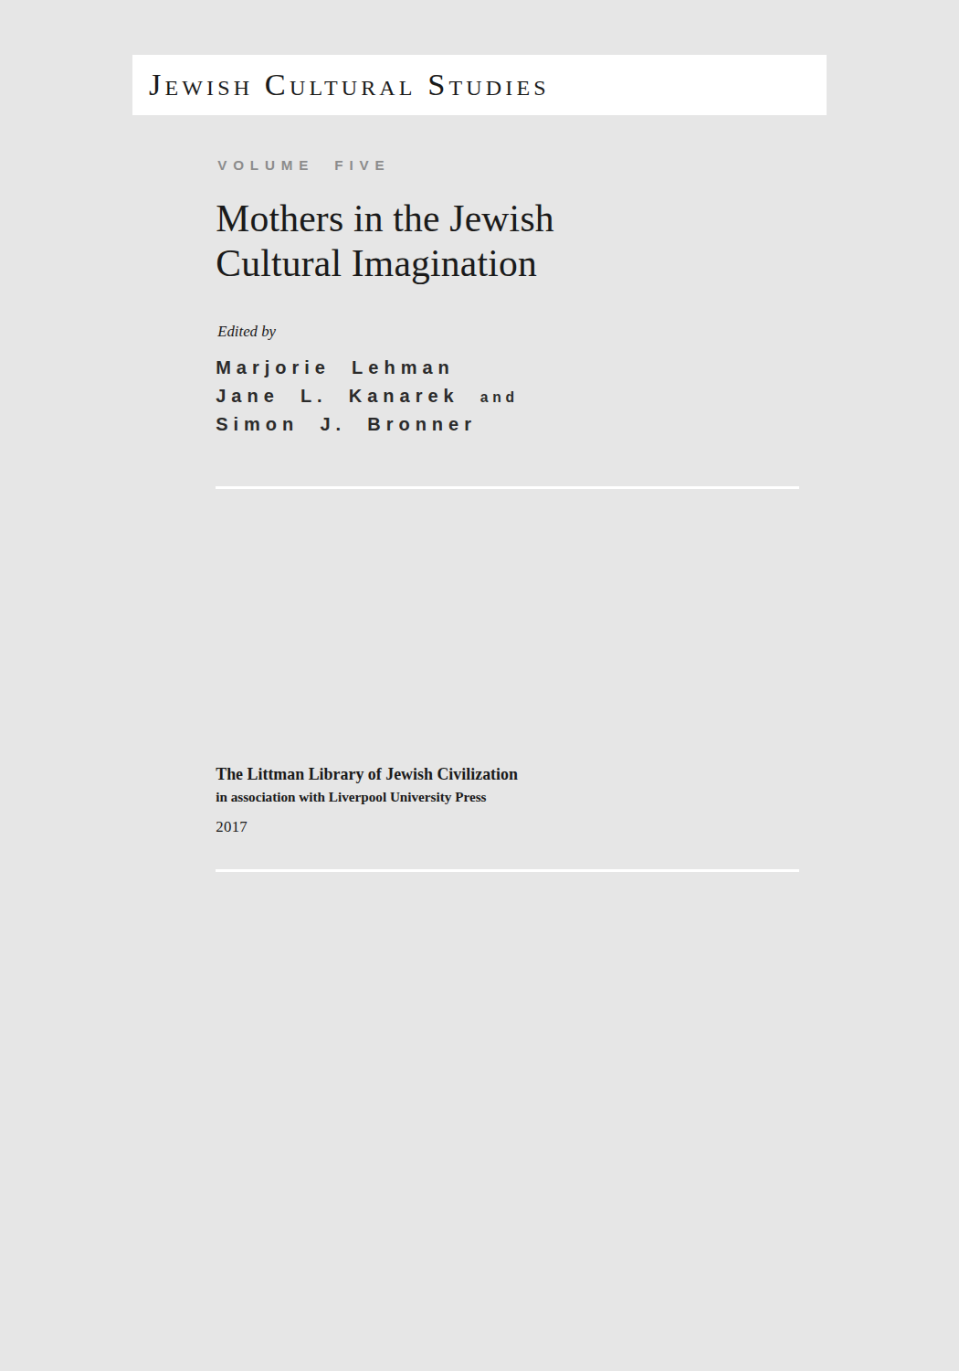Jewish Cultural Studies
Volume Five
Mothers in the Jewish
Cultural Imagination
Edited by
Marjorie Lehman
Jane L. Kanarek and
Simon J. Bronner
The Littman Library of Jewish Civilization in association with Liverpool University Press 2017